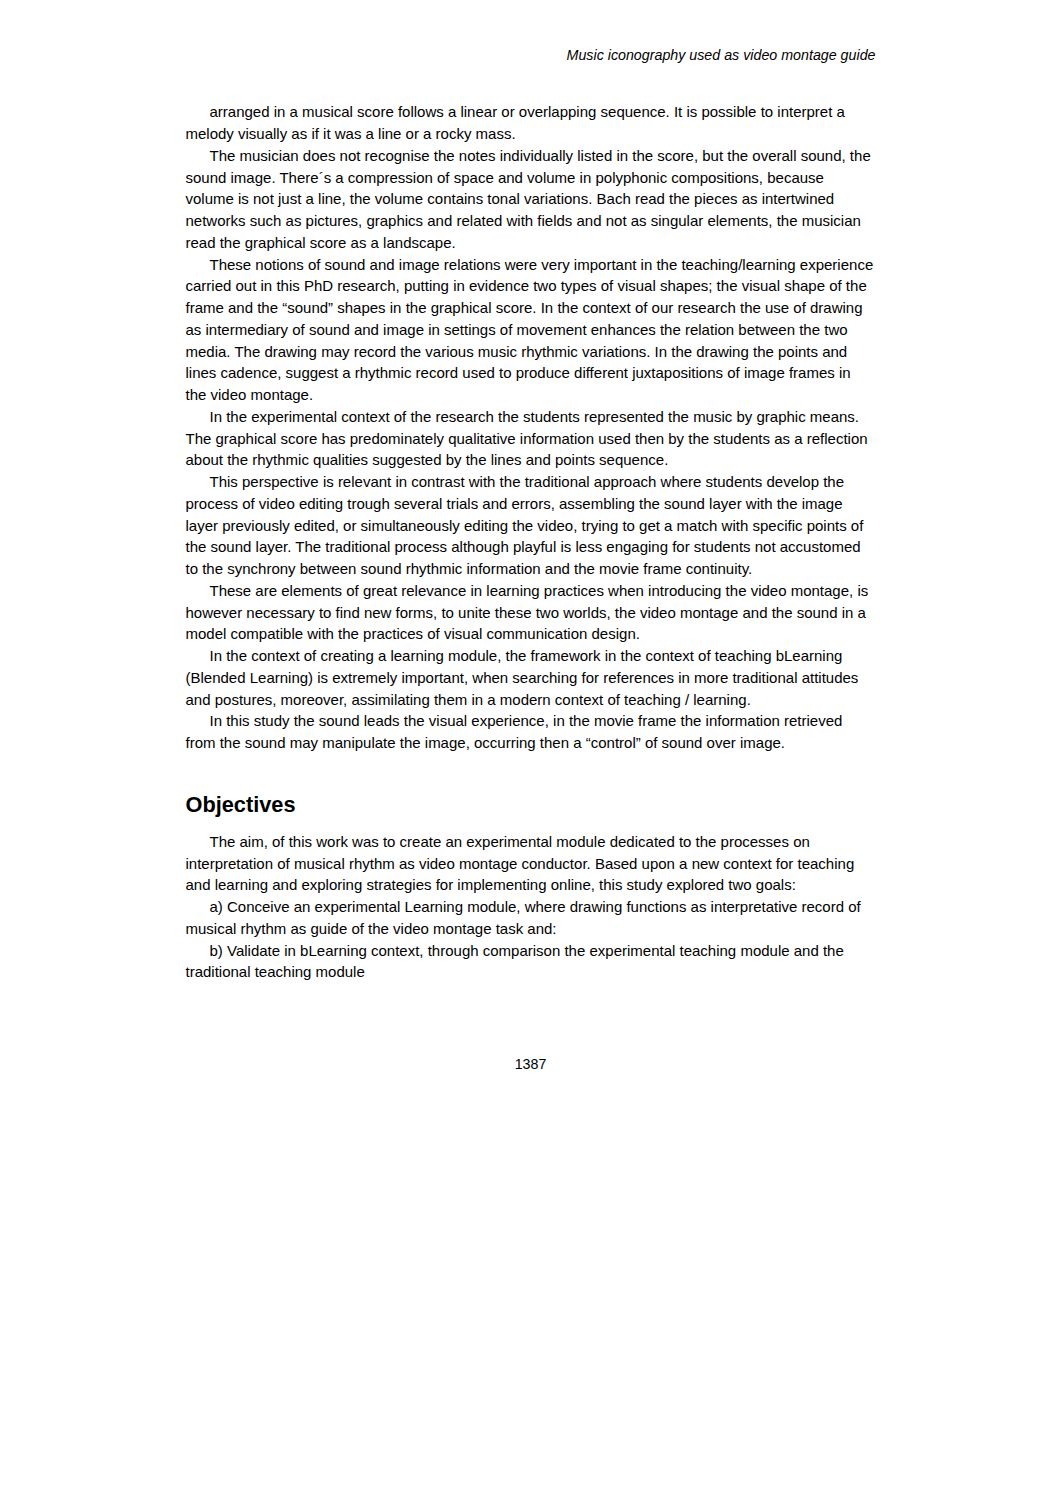Music iconography used as video montage guide
arranged in a musical score follows a linear or overlapping sequence. It is possible to interpret a melody visually as if it was a line or a rocky mass.
The musician does not recognise the notes individually listed in the score, but the overall sound, the sound image. There´s a compression of space and volume in polyphonic compositions, because volume is not just a line, the volume contains tonal variations. Bach read the pieces as intertwined networks such as pictures, graphics and related with fields and not as singular elements, the musician read the graphical score as a landscape.
These notions of sound and image relations were very important in the teaching/learning experience carried out in this PhD research, putting in evidence two types of visual shapes; the visual shape of the frame and the “sound” shapes in the graphical score. In the context of our research the use of drawing as intermediary of sound and image in settings of movement enhances the relation between the two media. The drawing may record the various music rhythmic variations. In the drawing the points and lines cadence, suggest a rhythmic record used to produce different juxtapositions of image frames in the video montage.
In the experimental context of the research the students represented the music by graphic means. The graphical score has predominately qualitative information used then by the students as a reflection about the rhythmic qualities suggested by the lines and points sequence.
This perspective is relevant in contrast with the traditional approach where students develop the process of video editing trough several trials and errors, assembling the sound layer with the image layer previously edited, or simultaneously editing the video, trying to get a match with specific points of the sound layer. The traditional process although playful is less engaging for students not accustomed to the synchrony between sound rhythmic information and the movie frame continuity.
These are elements of great relevance in learning practices when introducing the video montage, is however necessary to find new forms, to unite these two worlds, the video montage and the sound in a model compatible with the practices of visual communication design.
In the context of creating a learning module, the framework in the context of teaching bLearning (Blended Learning) is extremely important, when searching for references in more traditional attitudes and postures, moreover, assimilating them in a modern context of teaching / learning.
In this study the sound leads the visual experience, in the movie frame the information retrieved from the sound may manipulate the image, occurring then a “control” of sound over image.
Objectives
The aim, of this work was to create an experimental module dedicated to the processes on interpretation of musical rhythm as video montage conductor. Based upon a new context for teaching and learning and exploring strategies for implementing online, this study explored two goals:
a) Conceive an experimental Learning module, where drawing functions as interpretative record of musical rhythm as guide of the video montage task and:
b) Validate in bLearning context, through comparison the experimental teaching module and the traditional teaching module
1387